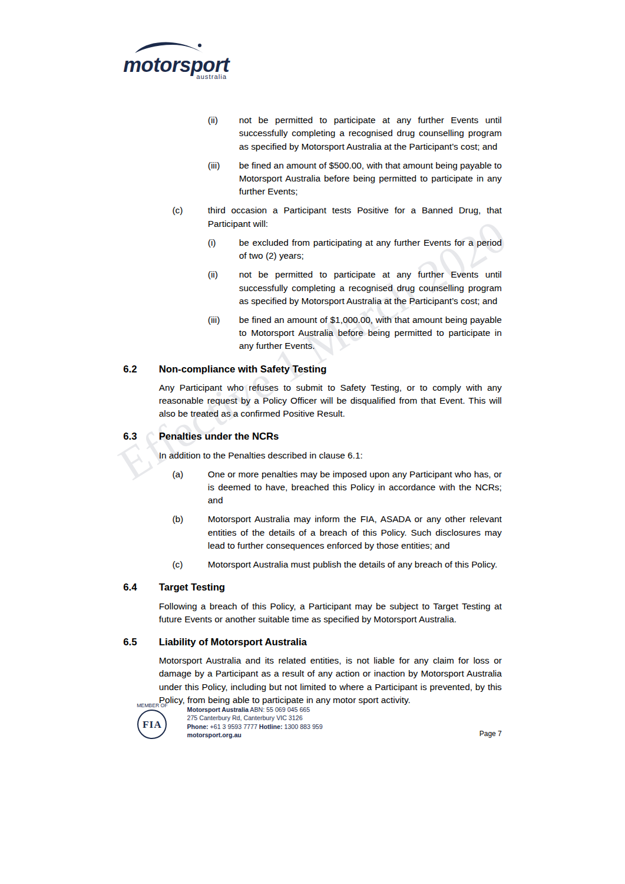Effective 1 March 2020
motorsport
australia
(ii)
not be permitted to participate at any further Events until successfully completing a recognised drug counselling program as specified by Motorsport Australia at the Participant’s cost; and
(iii)
be fined an amount of $500.00, with that amount being payable to Motorsport Australia before being permitted to participate in any further Events;
(c)
third occasion a Participant tests Positive for a Banned Drug, that Participant will:
(i)
be excluded from participating at any further Events for a period of two (2) years;
(ii)
not be permitted to participate at any further Events until successfully completing a recognised drug counselling program as specified by Motorsport Australia at the Participant’s cost; and
(iii)
be fined an amount of $1,000.00, with that amount being payable to Motorsport Australia before being permitted to participate in any further Events.
6.2 Non-compliance with Safety Testing
Any Participant who refuses to submit to Safety Testing, or to comply with any reasonable request by a Policy Officer will be disqualified from that Event. This will also be treated as a confirmed Positive Result.
6.3 Penalties under the NCRs
In addition to the Penalties described in clause 6.1:
(a)
One or more penalties may be imposed upon any Participant who has, or is deemed to have, breached this Policy in accordance with the NCRs; and
(b)
Motorsport Australia may inform the FIA, ASADA or any other relevant entities of the details of a breach of this Policy. Such disclosures may lead to further consequences enforced by those entities; and
(c)
Motorsport Australia must publish the details of any breach of this Policy.
6.4 Target Testing
Following a breach of this Policy, a Participant may be subject to Target Testing at future Events or another suitable time as specified by Motorsport Australia.
6.5 Liability of Motorsport Australia
Motorsport Australia and its related entities, is not liable for any claim for loss or damage by a Participant as a result of any action or inaction by Motorsport Australia under this Policy, including but not limited to where a Participant is prevented, by this Policy, from being able to participate in any motor sport activity.
MEMBER OF
FIA
Motorsport Australia ABN: 55 069 045 665
275 Canterbury Rd, Canterbury VIC 3126
Phone: +61 3 9593 7777 Hotline: 1300 883 959
motorsport.org.au
Page 7